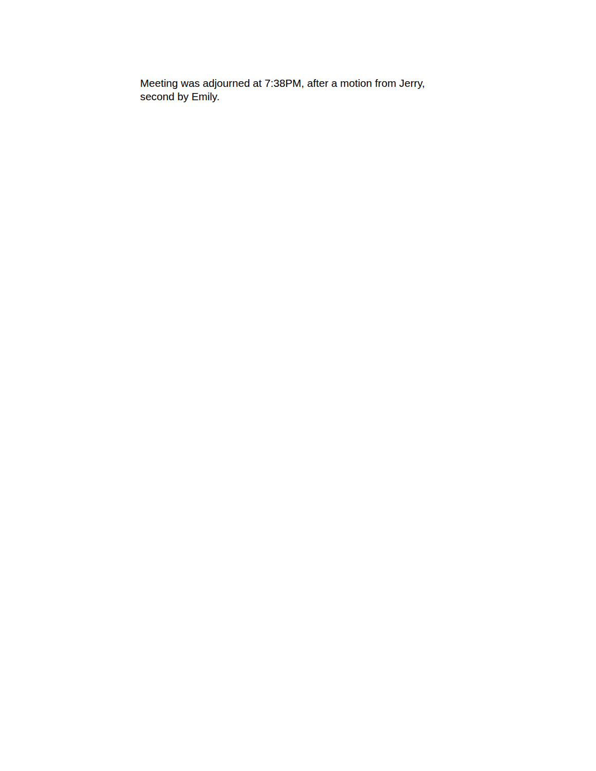Meeting was adjourned at 7:38PM, after a motion from Jerry, second by Emily.